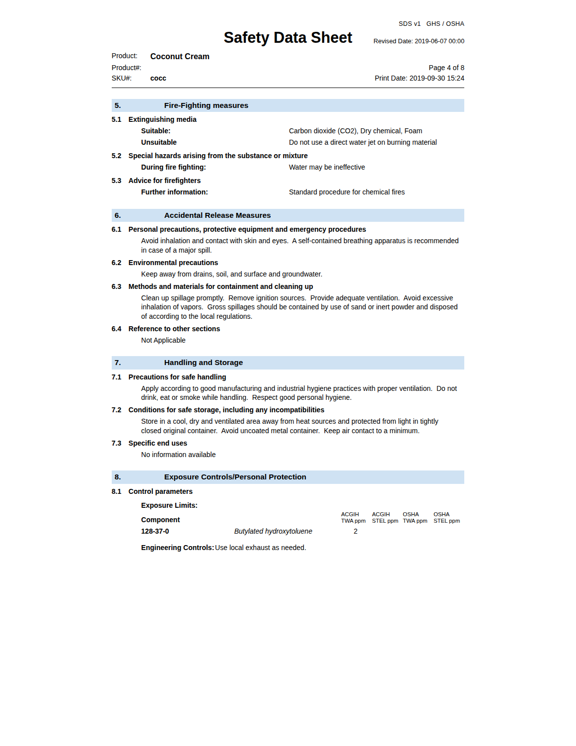SDS v1 GHS / OSHA
Safety Data Sheet
Revised Date: 2019-06-07 00:00
| Product: | Coconut Cream | |
| Product#: | | Page 4 of 8 |
| SKU#: | cocc | Print Date: 2019-09-30 15:24 |
5. Fire-Fighting measures
5.1 Extinguishing media
| Suitable: | Carbon dioxide (CO2), Dry chemical, Foam |
| Unsuitable | Do not use a direct water jet on burning material |
5.2 Special hazards arising from the substance or mixture
| During fire fighting: | Water may be ineffective |
5.3 Advice for firefighters
| Further information: | Standard procedure for chemical fires |
6. Accidental Release Measures
6.1 Personal precautions, protective equipment and emergency procedures
Avoid inhalation and contact with skin and eyes. A self-contained breathing apparatus is recommended in case of a major spill.
6.2 Environmental precautions
Keep away from drains, soil, and surface and groundwater.
6.3 Methods and materials for containment and cleaning up
Clean up spillage promptly. Remove ignition sources. Provide adequate ventilation. Avoid excessive inhalation of vapors. Gross spillages should be contained by use of sand or inert powder and disposed of according to the local regulations.
6.4 Reference to other sections
Not Applicable
7. Handling and Storage
7.1 Precautions for safe handling
Apply according to good manufacturing and industrial hygiene practices with proper ventilation. Do not drink, eat or smoke while handling. Respect good personal hygiene.
7.2 Conditions for safe storage, including any incompatibilities
Store in a cool, dry and ventilated area away from heat sources and protected from light in tightly closed original container. Avoid uncoated metal container. Keep air contact to a minimum.
7.3 Specific end uses
No information available
8. Exposure Controls/Personal Protection
8.1 Control parameters
Exposure Limits:
| Component | | ACGIH TWA ppm | ACGIH STEL ppm | OSHA TWA ppm | OSHA STEL ppm |
| --- | --- | --- | --- | --- | --- |
| 128-37-0 | Butylated hydroxytoluene | 2 | | | |
Engineering Controls: Use local exhaust as needed.